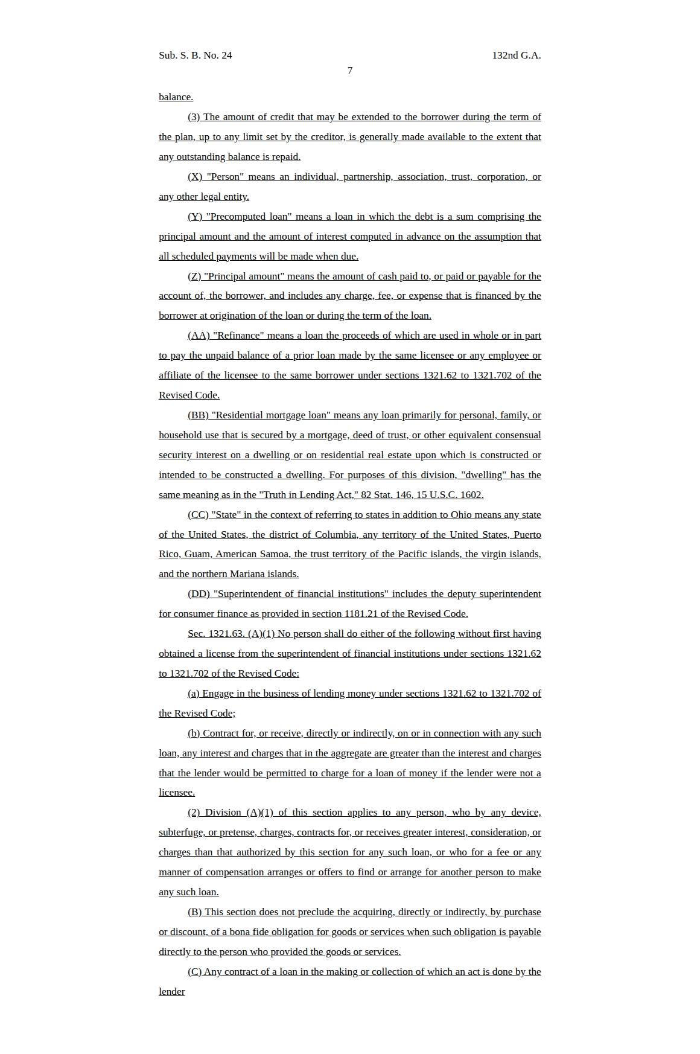Sub. S. B. No. 24
132nd G.A.
7
balance.
(3) The amount of credit that may be extended to the borrower during the term of the plan, up to any limit set by the creditor, is generally made available to the extent that any outstanding balance is repaid.
(X) "Person" means an individual, partnership, association, trust, corporation, or any other legal entity.
(Y) "Precomputed loan" means a loan in which the debt is a sum comprising the principal amount and the amount of interest computed in advance on the assumption that all scheduled payments will be made when due.
(Z) "Principal amount" means the amount of cash paid to, or paid or payable for the account of, the borrower, and includes any charge, fee, or expense that is financed by the borrower at origination of the loan or during the term of the loan.
(AA) "Refinance" means a loan the proceeds of which are used in whole or in part to pay the unpaid balance of a prior loan made by the same licensee or any employee or affiliate of the licensee to the same borrower under sections 1321.62 to 1321.702 of the Revised Code.
(BB) "Residential mortgage loan" means any loan primarily for personal, family, or household use that is secured by a mortgage, deed of trust, or other equivalent consensual security interest on a dwelling or on residential real estate upon which is constructed or intended to be constructed a dwelling. For purposes of this division, "dwelling" has the same meaning as in the "Truth in Lending Act," 82 Stat. 146, 15 U.S.C. 1602.
(CC) "State" in the context of referring to states in addition to Ohio means any state of the United States, the district of Columbia, any territory of the United States, Puerto Rico, Guam, American Samoa, the trust territory of the Pacific islands, the virgin islands, and the northern Mariana islands.
(DD) "Superintendent of financial institutions" includes the deputy superintendent for consumer finance as provided in section 1181.21 of the Revised Code.
Sec. 1321.63. (A)(1) No person shall do either of the following without first having obtained a license from the superintendent of financial institutions under sections 1321.62 to 1321.702 of the Revised Code:
(a) Engage in the business of lending money under sections 1321.62 to 1321.702 of the Revised Code;
(b) Contract for, or receive, directly or indirectly, on or in connection with any such loan, any interest and charges that in the aggregate are greater than the interest and charges that the lender would be permitted to charge for a loan of money if the lender were not a licensee.
(2) Division (A)(1) of this section applies to any person, who by any device, subterfuge, or pretense, charges, contracts for, or receives greater interest, consideration, or charges than that authorized by this section for any such loan, or who for a fee or any manner of compensation arranges or offers to find or arrange for another person to make any such loan.
(B) This section does not preclude the acquiring, directly or indirectly, by purchase or discount, of a bona fide obligation for goods or services when such obligation is payable directly to the person who provided the goods or services.
(C) Any contract of a loan in the making or collection of which an act is done by the lender